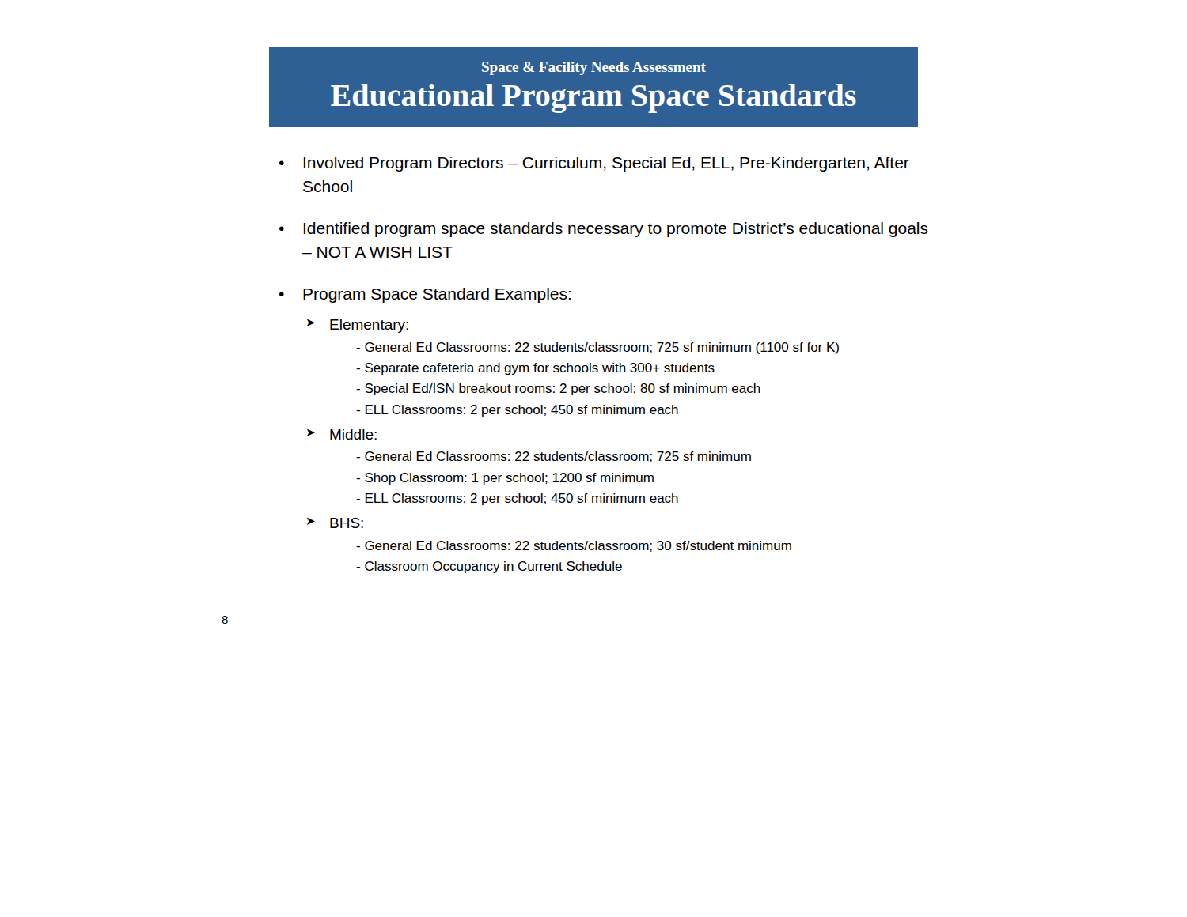Space & Facility Needs Assessment
Educational Program Space Standards
Involved Program Directors – Curriculum, Special Ed, ELL, Pre-Kindergarten, After School
Identified program space standards necessary to promote District’s educational goals – NOT A WISH LIST
Program Space Standard Examples:
Elementary:
- General Ed Classrooms: 22 students/classroom; 725 sf minimum (1100 sf for K)
- Separate cafeteria and gym for schools with 300+ students
- Special Ed/ISN breakout rooms: 2 per school; 80 sf minimum each
- ELL Classrooms: 2 per school; 450 sf minimum each
Middle:
- General Ed Classrooms: 22 students/classroom; 725 sf minimum
- Shop Classroom: 1 per school; 1200 sf minimum
- ELL Classrooms: 2 per school; 450 sf minimum each
BHS:
- General Ed Classrooms: 22 students/classroom; 30 sf/student minimum
- Classroom Occupancy in Current Schedule
8